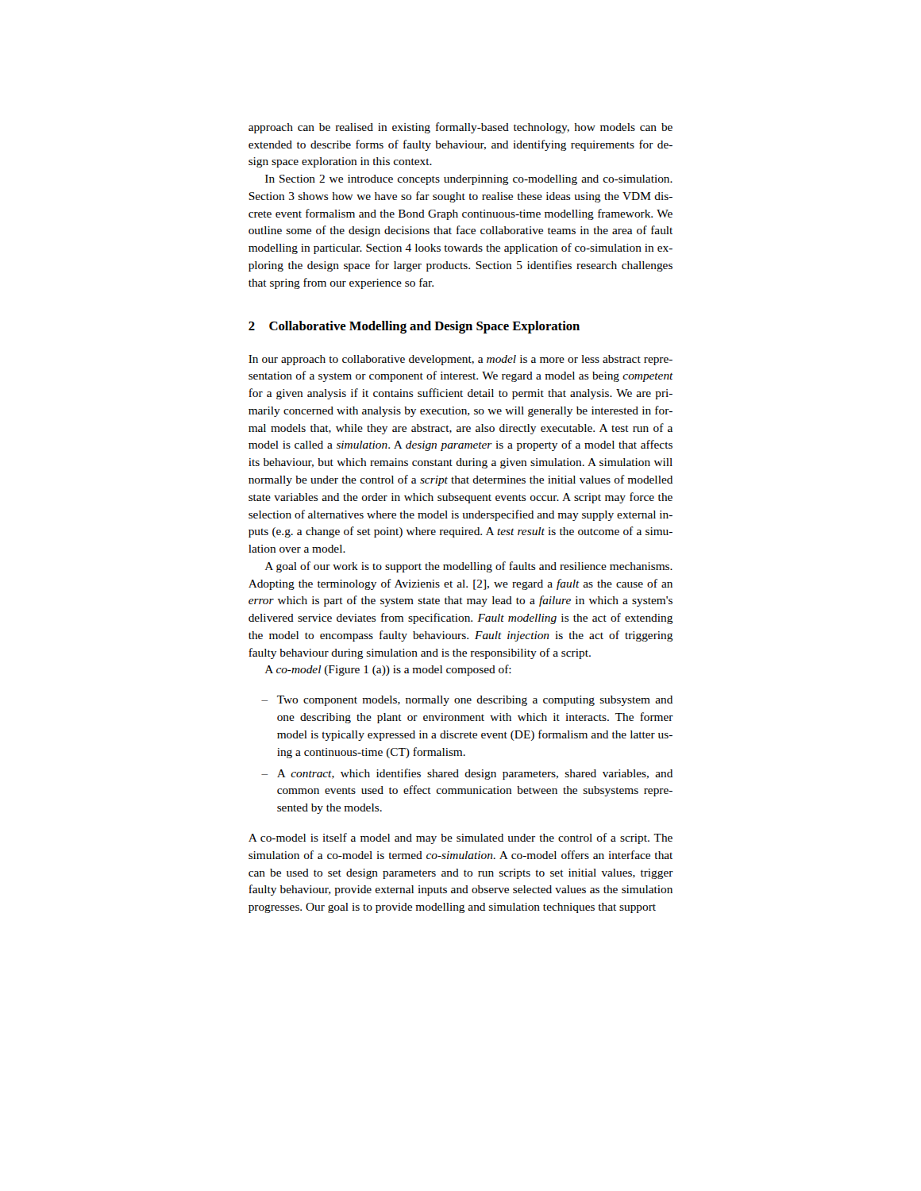approach can be realised in existing formally-based technology, how models can be extended to describe forms of faulty behaviour, and identifying requirements for design space exploration in this context.
In Section 2 we introduce concepts underpinning co-modelling and co-simulation. Section 3 shows how we have so far sought to realise these ideas using the VDM discrete event formalism and the Bond Graph continuous-time modelling framework. We outline some of the design decisions that face collaborative teams in the area of fault modelling in particular. Section 4 looks towards the application of co-simulation in exploring the design space for larger products. Section 5 identifies research challenges that spring from our experience so far.
2 Collaborative Modelling and Design Space Exploration
In our approach to collaborative development, a model is a more or less abstract representation of a system or component of interest. We regard a model as being competent for a given analysis if it contains sufficient detail to permit that analysis. We are primarily concerned with analysis by execution, so we will generally be interested in formal models that, while they are abstract, are also directly executable. A test run of a model is called a simulation. A design parameter is a property of a model that affects its behaviour, but which remains constant during a given simulation. A simulation will normally be under the control of a script that determines the initial values of modelled state variables and the order in which subsequent events occur. A script may force the selection of alternatives where the model is underspecified and may supply external inputs (e.g. a change of set point) where required. A test result is the outcome of a simulation over a model.
A goal of our work is to support the modelling of faults and resilience mechanisms. Adopting the terminology of Avizienis et al. [2], we regard a fault as the cause of an error which is part of the system state that may lead to a failure in which a system's delivered service deviates from specification. Fault modelling is the act of extending the model to encompass faulty behaviours. Fault injection is the act of triggering faulty behaviour during simulation and is the responsibility of a script.
A co-model (Figure 1 (a)) is a model composed of:
Two component models, normally one describing a computing subsystem and one describing the plant or environment with which it interacts. The former model is typically expressed in a discrete event (DE) formalism and the latter using a continuous-time (CT) formalism.
A contract, which identifies shared design parameters, shared variables, and common events used to effect communication between the subsystems represented by the models.
A co-model is itself a model and may be simulated under the control of a script. The simulation of a co-model is termed co-simulation. A co-model offers an interface that can be used to set design parameters and to run scripts to set initial values, trigger faulty behaviour, provide external inputs and observe selected values as the simulation progresses. Our goal is to provide modelling and simulation techniques that support